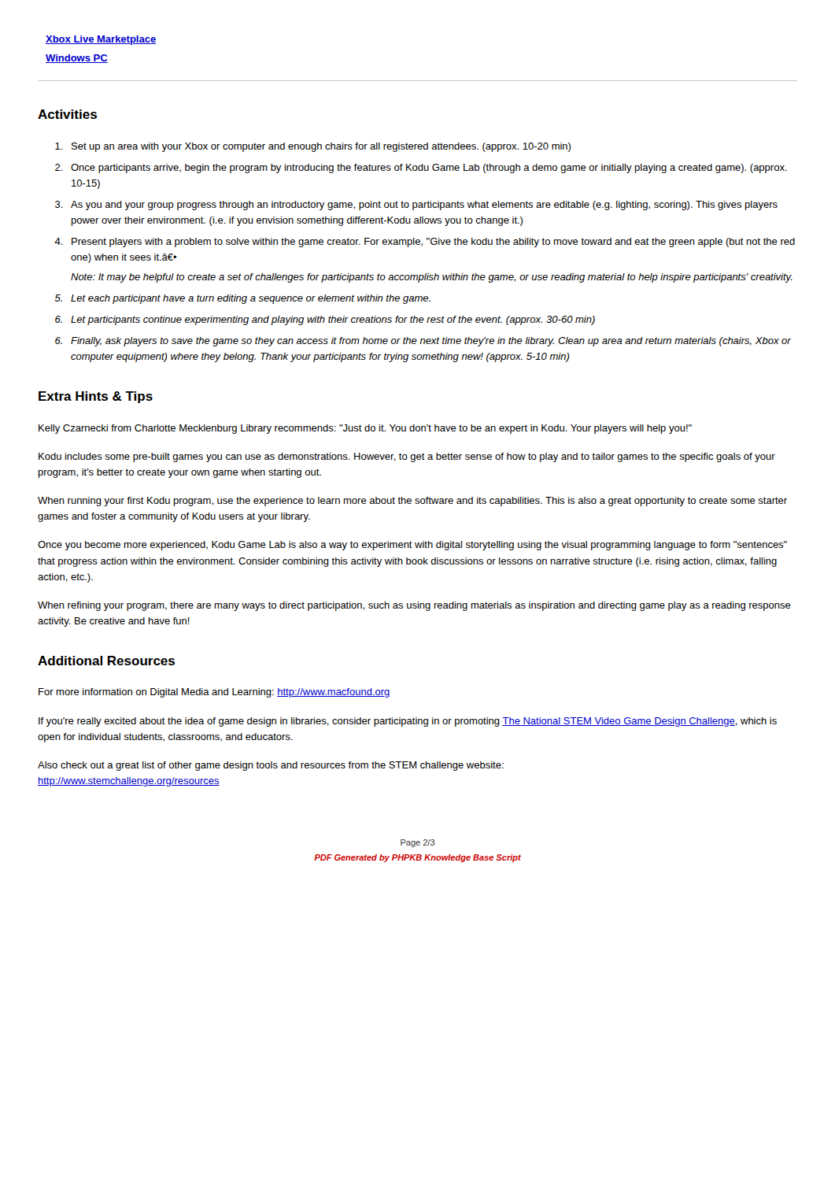Xbox Live Marketplace Windows PC
Activities
Set up an area with your Xbox or computer and enough chairs for all registered attendees. (approx. 10-20 min)
Once participants arrive, begin the program by introducing the features of Kodu Game Lab (through a demo game or initially playing a created game). (approx. 10-15)
As you and your group progress through an introductory game, point out to participants what elements are editable (e.g. lighting, scoring). This gives players power over their environment. (i.e. if you envision something different-Kodu allows you to change it.)
Present players with a problem to solve within the game creator. For example, "Give the kodu the ability to move toward and eat the green apple (but not the red one) when it sees it.â€• Note: It may be helpful to create a set of challenges for participants to accomplish within the game, or use reading material to help inspire participants' creativity.
Let each participant have a turn editing a sequence or element within the game.
Let participants continue experimenting and playing with their creations for the rest of the event. (approx. 30-60 min)
Finally, ask players to save the game so they can access it from home or the next time they're in the library. Clean up area and return materials (chairs, Xbox or computer equipment) where they belong. Thank your participants for trying something new! (approx. 5-10 min)
Extra Hints & Tips
Kelly Czarnecki from Charlotte Mecklenburg Library recommends: "Just do it. You don't have to be an expert in Kodu. Your players will help you!"
Kodu includes some pre-built games you can use as demonstrations. However, to get a better sense of how to play and to tailor games to the specific goals of your program, it's better to create your own game when starting out.
When running your first Kodu program, use the experience to learn more about the software and its capabilities. This is also a great opportunity to create some starter games and foster a community of Kodu users at your library.
Once you become more experienced, Kodu Game Lab is also a way to experiment with digital storytelling using the visual programming language to form "sentences" that progress action within the environment. Consider combining this activity with book discussions or lessons on narrative structure (i.e. rising action, climax, falling action, etc.).
When refining your program, there are many ways to direct participation, such as using reading materials as inspiration and directing game play as a reading response activity. Be creative and have fun!
Additional Resources
For more information on Digital Media and Learning: http://www.macfound.org
If you're really excited about the idea of game design in libraries, consider participating in or promoting The National STEM Video Game Design Challenge, which is open for individual students, classrooms, and educators.
Also check out a great list of other game design tools and resources from the STEM challenge website:
http://www.stemchallenge.org/resources
Page 2/3
PDF Generated by PHPKB Knowledge Base Script